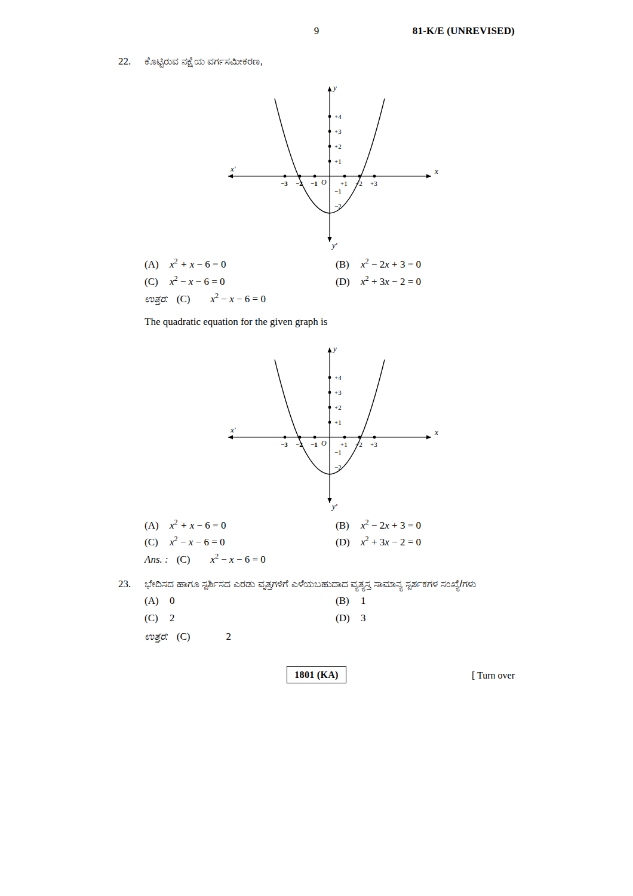9 81-K/E (UNREVISED)
22.
ಕೊಟ್ಟಿರುವ ನಕ್ಷೆಯ ವರ್ಗಸಮೀಕರಣ,
x′ x y y′ O +4 +3 +2 +1 −1 −2 −3 −2 −1 +1 +2 +3
(A) x2 + x − 6 = 0
(B) x2 − 2x + 3 = 0
(C) x2 − x − 6 = 0
(D) x2 + 3x − 2 = 0
ಉತ್ತರ: (C) x2 − x − 6 = 0
The quadratic equation for the given graph is
x′ x y y′ O +4 +3 +2 +1 −1 −2 −3 −2 −1 +1 +2 +3
(A) x2 + x − 6 = 0
(B) x2 − 2x + 3 = 0
(C) x2 − x − 6 = 0
(D) x2 + 3x − 2 = 0
Ans. : (C) x2 − x − 6 = 0
23.
ಭೇದಿಸದ ಹಾಗೂ ಸ್ಪರ್ಶಿಸದ ಎರಡು ವೃತ್ತಗಳಿಗೆ ಎಳೆಯಬಹುದಾದ ವ್ಯತ್ಯಸ್ತ ಸಾಮಾನ್ಯ ಸ್ಪರ್ಶಕಗಳ ಸಂಖ್ಯೆ/ಗಳು
(A) 0
(B) 1
(C) 2
(D) 3
ಉತ್ತರ: (C) 2
1801 (KA) [ Turn over